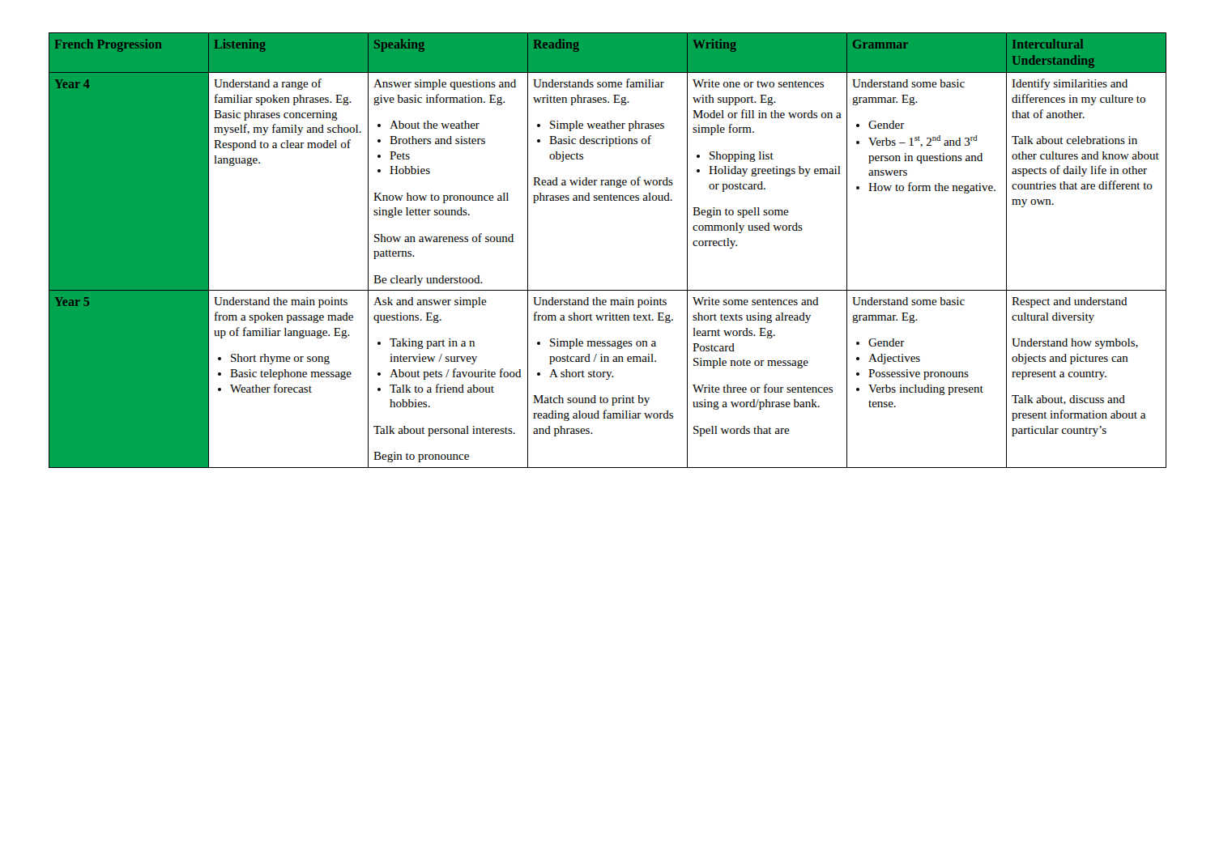| French Progression | Listening | Speaking | Reading | Writing | Grammar | Intercultural Understanding |
| --- | --- | --- | --- | --- | --- | --- |
| Year 4 | Understand a range of familiar spoken phrases. Eg. Basic phrases concerning myself, my family and school. Respond to a clear model of language. | Answer simple questions and give basic information. Eg. About the weather Brothers and sisters Pets Hobbies Know how to pronounce all single letter sounds. Show an awareness of sound patterns. Be clearly understood. | Understands some familiar written phrases. Eg. Simple weather phrases Basic descriptions of objects Read a wider range of words phrases and sentences aloud. | Write one or two sentences with support. Eg. Model or fill in the words on a simple form. Shopping list Holiday greetings by email or postcard. Begin to spell some commonly used words correctly. | Understand some basic grammar. Eg. Gender Verbs – 1 st , 2 nd and 3 rd person in questions and answers How to form the negative. | Identify similarities and differences in my culture to that of another. Talk about celebrations in other cultures and know about aspects of daily life in other countries that are different to my own. |
| Year 5 | Understand the main points from a spoken passage made up of familiar language. Eg. Short rhyme or song Basic telephone message Weather forecast | Ask and answer simple questions. Eg. Taking part in a n interview / survey About pets / favourite food Talk to a friend about hobbies. Talk about personal interests. Begin to pronounce | Understand the main points from a short written text. Eg. Simple messages on a postcard / in an email. A short story. Match sound to print by reading aloud familiar words and phrases. | Write some sentences and short texts using already learnt words. Eg. Postcard Simple note or message Write three or four sentences using a word/phrase bank. Spell words that are | Understand some basic grammar. Eg. Gender Adjectives Possessive pronouns Verbs including present tense. | Respect and understand cultural diversity Understand how symbols, objects and pictures can represent a country. Talk about, discuss and present information about a particular country’s |